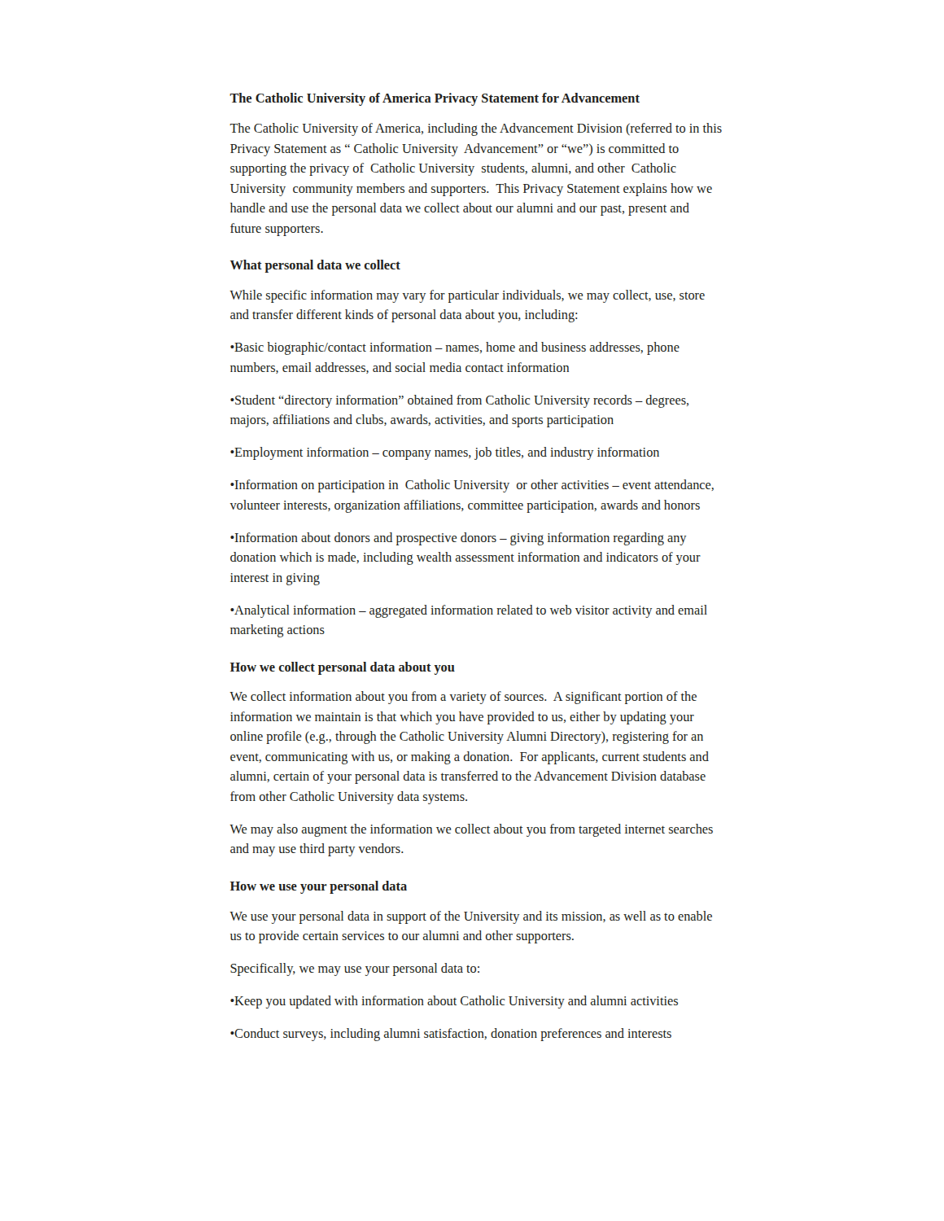The Catholic University of America Privacy Statement for Advancement
The Catholic University of America, including the Advancement Division (referred to in this Privacy Statement as “ Catholic University Advancement” or “we”) is committed to supporting the privacy of Catholic University students, alumni, and other Catholic University community members and supporters. This Privacy Statement explains how we handle and use the personal data we collect about our alumni and our past, present and future supporters.
What personal data we collect
While specific information may vary for particular individuals, we may collect, use, store and transfer different kinds of personal data about you, including:
•Basic biographic/contact information – names, home and business addresses, phone numbers, email addresses, and social media contact information
•Student “directory information” obtained from Catholic University records – degrees, majors, affiliations and clubs, awards, activities, and sports participation
•Employment information – company names, job titles, and industry information
•Information on participation in Catholic University or other activities – event attendance, volunteer interests, organization affiliations, committee participation, awards and honors
•Information about donors and prospective donors – giving information regarding any donation which is made, including wealth assessment information and indicators of your interest in giving
•Analytical information – aggregated information related to web visitor activity and email marketing actions
How we collect personal data about you
We collect information about you from a variety of sources. A significant portion of the information we maintain is that which you have provided to us, either by updating your online profile (e.g., through the Catholic University Alumni Directory), registering for an event, communicating with us, or making a donation. For applicants, current students and alumni, certain of your personal data is transferred to the Advancement Division database from other Catholic University data systems.
We may also augment the information we collect about you from targeted internet searches and may use third party vendors.
How we use your personal data
We use your personal data in support of the University and its mission, as well as to enable us to provide certain services to our alumni and other supporters.
Specifically, we may use your personal data to:
•Keep you updated with information about Catholic University and alumni activities
•Conduct surveys, including alumni satisfaction, donation preferences and interests